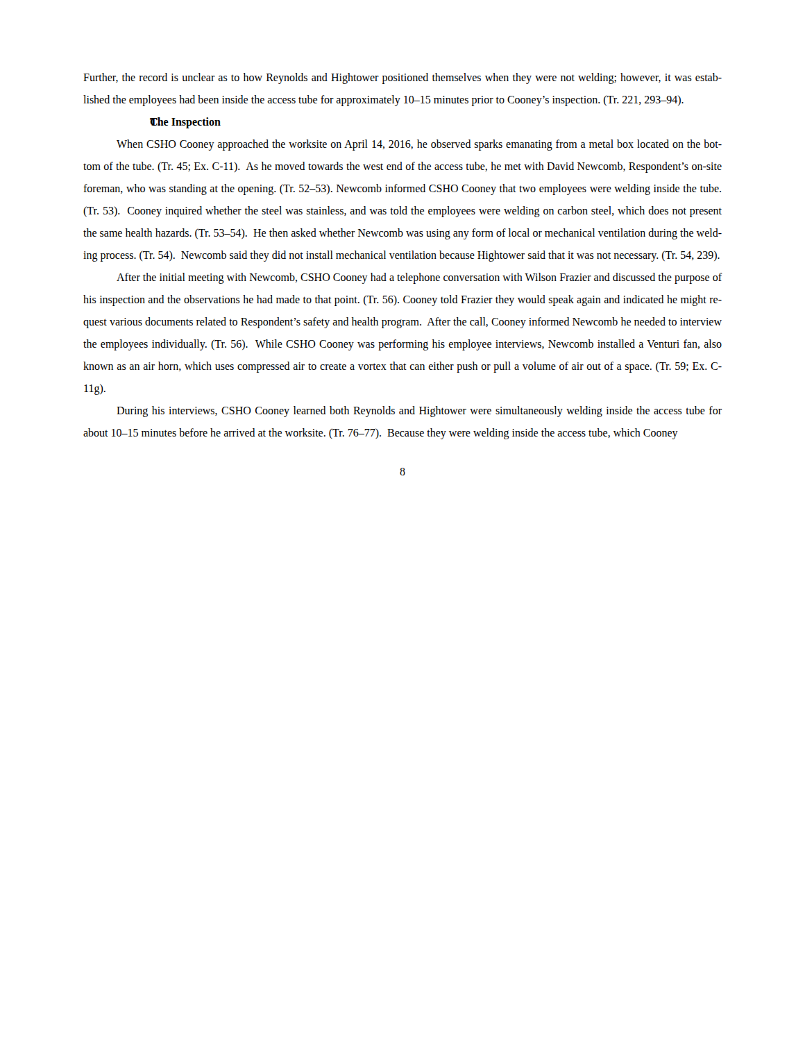Further, the record is unclear as to how Reynolds and Hightower positioned themselves when they were not welding; however, it was established the employees had been inside the access tube for approximately 10–15 minutes prior to Cooney’s inspection. (Tr. 221, 293–94).
C. The Inspection
When CSHO Cooney approached the worksite on April 14, 2016, he observed sparks emanating from a metal box located on the bottom of the tube. (Tr. 45; Ex. C-11). As he moved towards the west end of the access tube, he met with David Newcomb, Respondent’s on-site foreman, who was standing at the opening. (Tr. 52–53). Newcomb informed CSHO Cooney that two employees were welding inside the tube. (Tr. 53). Cooney inquired whether the steel was stainless, and was told the employees were welding on carbon steel, which does not present the same health hazards. (Tr. 53–54). He then asked whether Newcomb was using any form of local or mechanical ventilation during the welding process. (Tr. 54). Newcomb said they did not install mechanical ventilation because Hightower said that it was not necessary. (Tr. 54, 239).
After the initial meeting with Newcomb, CSHO Cooney had a telephone conversation with Wilson Frazier and discussed the purpose of his inspection and the observations he had made to that point. (Tr. 56). Cooney told Frazier they would speak again and indicated he might request various documents related to Respondent’s safety and health program. After the call, Cooney informed Newcomb he needed to interview the employees individually. (Tr. 56). While CSHO Cooney was performing his employee interviews, Newcomb installed a Venturi fan, also known as an air horn, which uses compressed air to create a vortex that can either push or pull a volume of air out of a space. (Tr. 59; Ex. C-11g).
During his interviews, CSHO Cooney learned both Reynolds and Hightower were simultaneously welding inside the access tube for about 10–15 minutes before he arrived at the worksite. (Tr. 76–77). Because they were welding inside the access tube, which Cooney
8